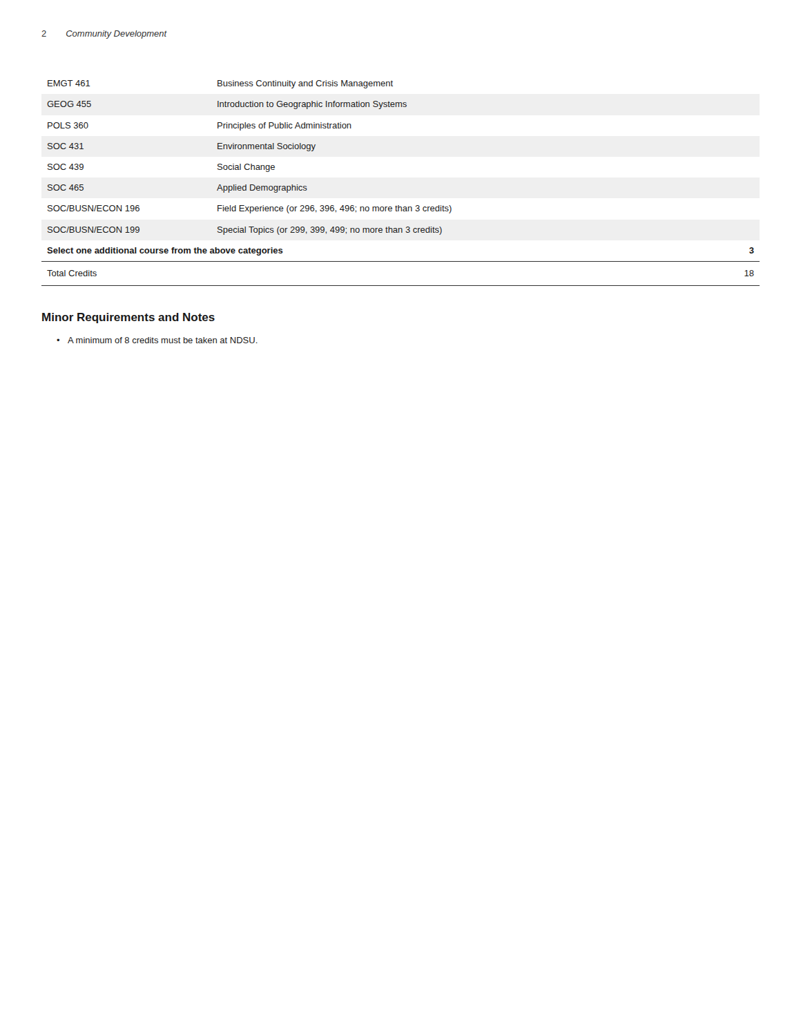2 Community Development
| EMGT 461 | Business Continuity and Crisis Management | |
| GEOG 455 | Introduction to Geographic Information Systems | |
| POLS 360 | Principles of Public Administration | |
| SOC 431 | Environmental Sociology | |
| SOC 439 | Social Change | |
| SOC 465 | Applied Demographics | |
| SOC/BUSN/ECON 196 | Field Experience (or 296, 396, 496; no more than 3 credits) | |
| SOC/BUSN/ECON 199 | Special Topics (or 299, 399, 499; no more than 3 credits) | |
| Select one additional course from the above categories | 3 |
| Total Credits | 18 |
Minor Requirements and Notes
A minimum of 8 credits must be taken at NDSU.